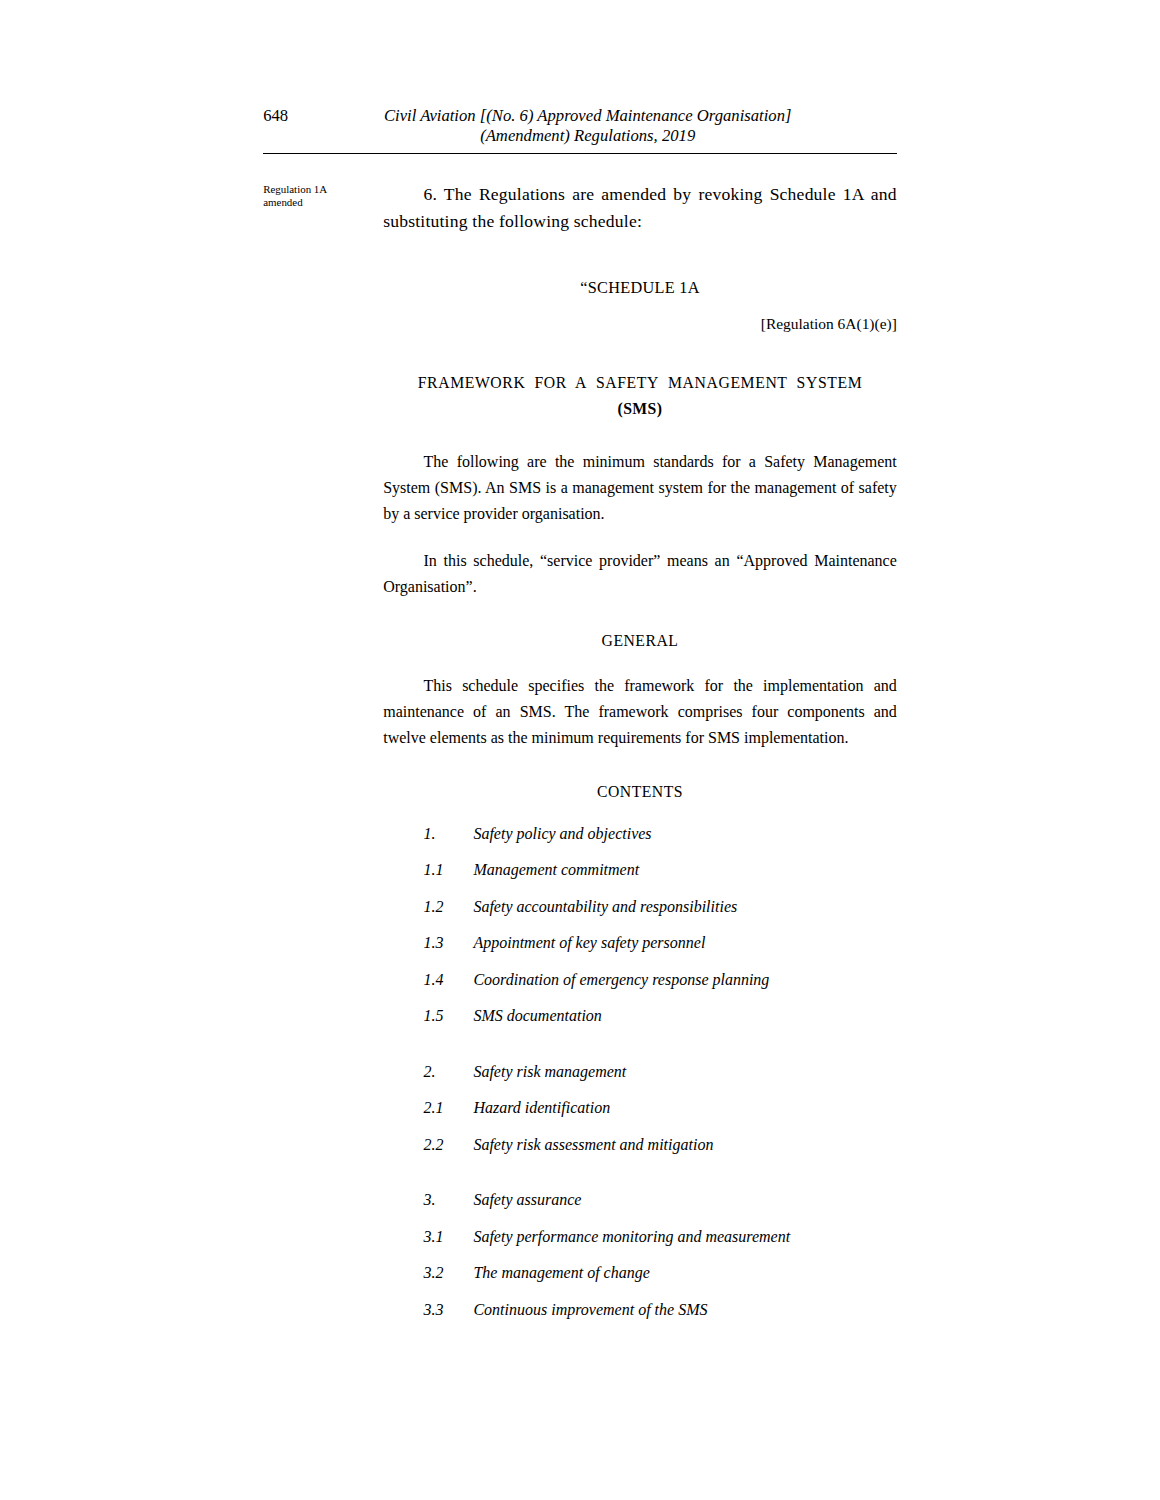648
Civil Aviation [(No. 6) Approved Maintenance Organisation]
(Amendment) Regulations, 2019
Regulation 1A
amended
6. The Regulations are amended by revoking Schedule 1A and substituting the following schedule:
“SCHEDULE 1A
[Regulation 6A(1)(e)]
FRAMEWORK FOR A SAFETY MANAGEMENT SYSTEM
(SMS)
The following are the minimum standards for a Safety Management System (SMS). An SMS is a management system for the management of safety by a service provider organisation.
In this schedule, “service provider” means an “Approved Maintenance Organisation”.
GENERAL
This schedule specifies the framework for the implementation and maintenance of an SMS. The framework comprises four components and twelve elements as the minimum requirements for SMS implementation.
CONTENTS
1. Safety policy and objectives
1.1 Management commitment
1.2 Safety accountability and responsibilities
1.3 Appointment of key safety personnel
1.4 Coordination of emergency response planning
1.5 SMS documentation
2. Safety risk management
2.1 Hazard identification
2.2 Safety risk assessment and mitigation
3. Safety assurance
3.1 Safety performance monitoring and measurement
3.2 The management of change
3.3 Continuous improvement of the SMS